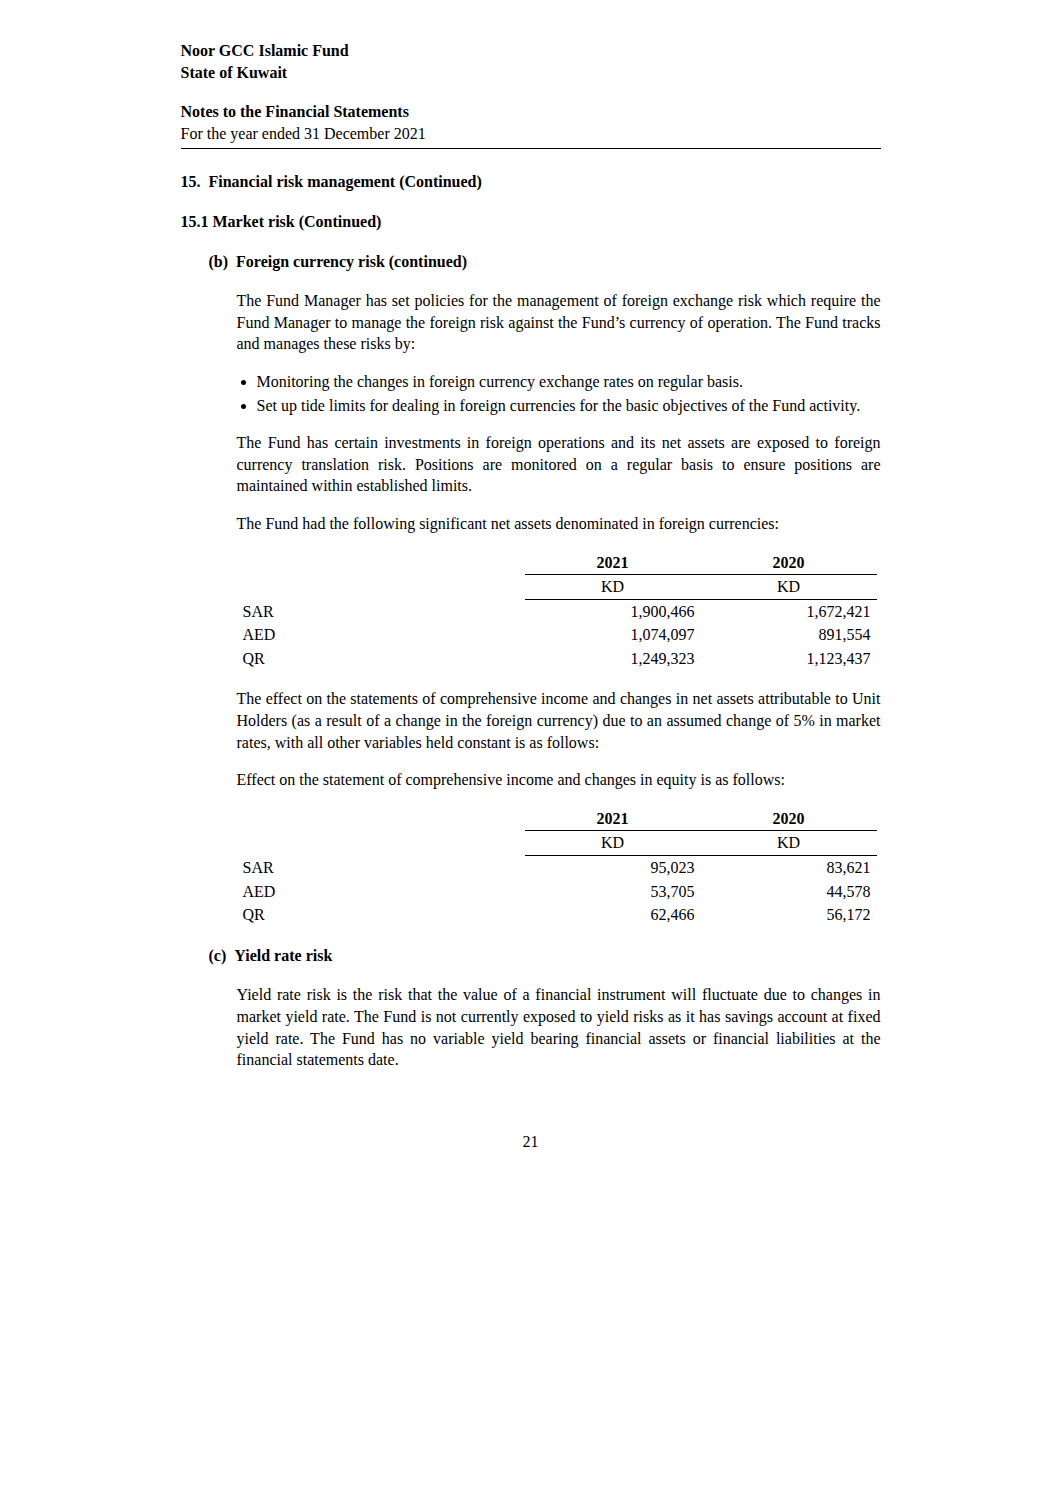Noor GCC Islamic Fund
State of Kuwait
Notes to the Financial Statements
For the year ended 31 December 2021
15. Financial risk management (Continued)
15.1 Market risk (Continued)
(b) Foreign currency risk (continued)
The Fund Manager has set policies for the management of foreign exchange risk which require the Fund Manager to manage the foreign risk against the Fund’s currency of operation. The Fund tracks and manages these risks by:
Monitoring the changes in foreign currency exchange rates on regular basis.
Set up tide limits for dealing in foreign currencies for the basic objectives of the Fund activity.
The Fund has certain investments in foreign operations and its net assets are exposed to foreign currency translation risk. Positions are monitored on a regular basis to ensure positions are maintained within established limits.
The Fund had the following significant net assets denominated in foreign currencies:
| | 2021 | 2020 |
| | KD | KD |
| SAR | 1,900,466 | 1,672,421 |
| AED | 1,074,097 | 891,554 |
| QR | 1,249,323 | 1,123,437 |
The effect on the statements of comprehensive income and changes in net assets attributable to Unit Holders (as a result of a change in the foreign currency) due to an assumed change of 5% in market rates, with all other variables held constant is as follows:
Effect on the statement of comprehensive income and changes in equity is as follows:
| | 2021 | 2020 |
| | KD | KD |
| SAR | 95,023 | 83,621 |
| AED | 53,705 | 44,578 |
| QR | 62,466 | 56,172 |
(c) Yield rate risk
Yield rate risk is the risk that the value of a financial instrument will fluctuate due to changes in market yield rate. The Fund is not currently exposed to yield risks as it has savings account at fixed yield rate. The Fund has no variable yield bearing financial assets or financial liabilities at the financial statements date.
21